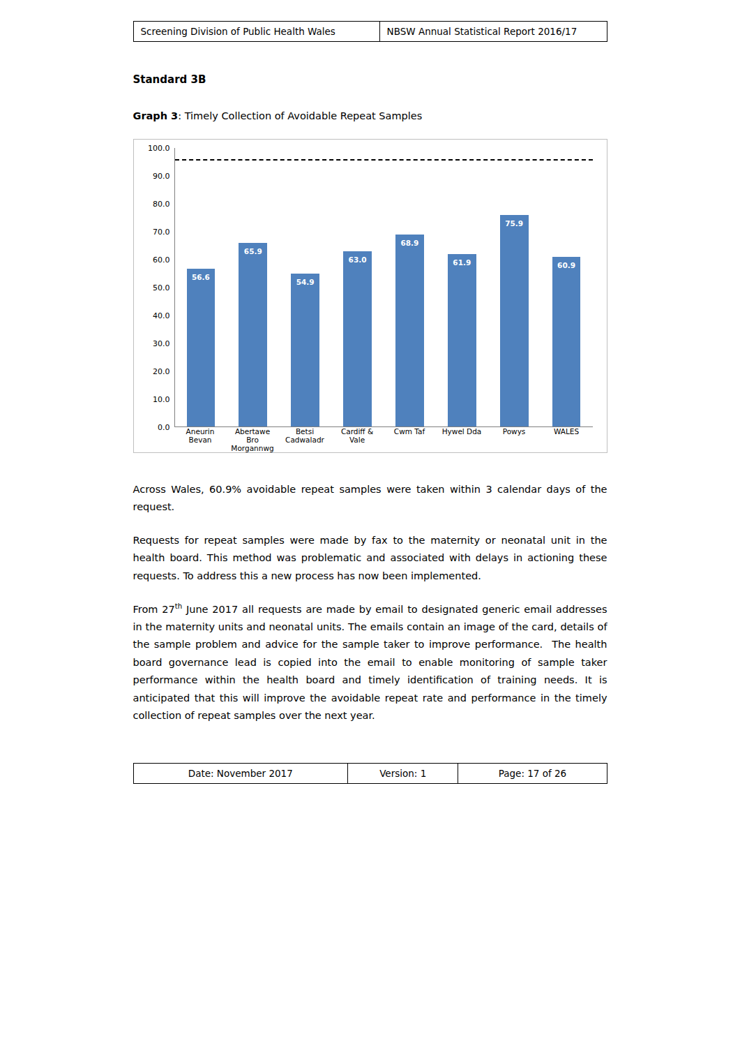| Screening Division of Public Health Wales | NBSW Annual Statistical Report 2016/17 |
Standard 3B
Graph 3: Timely Collection of Avoidable Repeat Samples
100.0
90.0
80.0
70.0
60.0
50.0
40.0
30.0
20.0
10.0
0.0
56.6
65.9
54.9
63.0
68.9
61.9
75.9
60.9
Aneurin
Bevan
Abertawe Bro
Morgannwg
Betsi
Cadwaladr
Cardiff & Vale
Cwm Taf
Hywel Dda
Powys
WALES
Across Wales, 60.9% avoidable repeat samples were taken within 3 calendar days of the request.
Requests for repeat samples were made by fax to the maternity or neonatal unit in the health board. This method was problematic and associated with delays in actioning these requests. To address this a new process has now been implemented.
From 27th June 2017 all requests are made by email to designated generic email addresses in the maternity units and neonatal units. The emails contain an image of the card, details of the sample problem and advice for the sample taker to improve performance. The health board governance lead is copied into the email to enable monitoring of sample taker performance within the health board and timely identification of training needs. It is anticipated that this will improve the avoidable repeat rate and performance in the timely collection of repeat samples over the next year.
| Date: November 2017 | Version: 1 | Page: 17 of 26 |